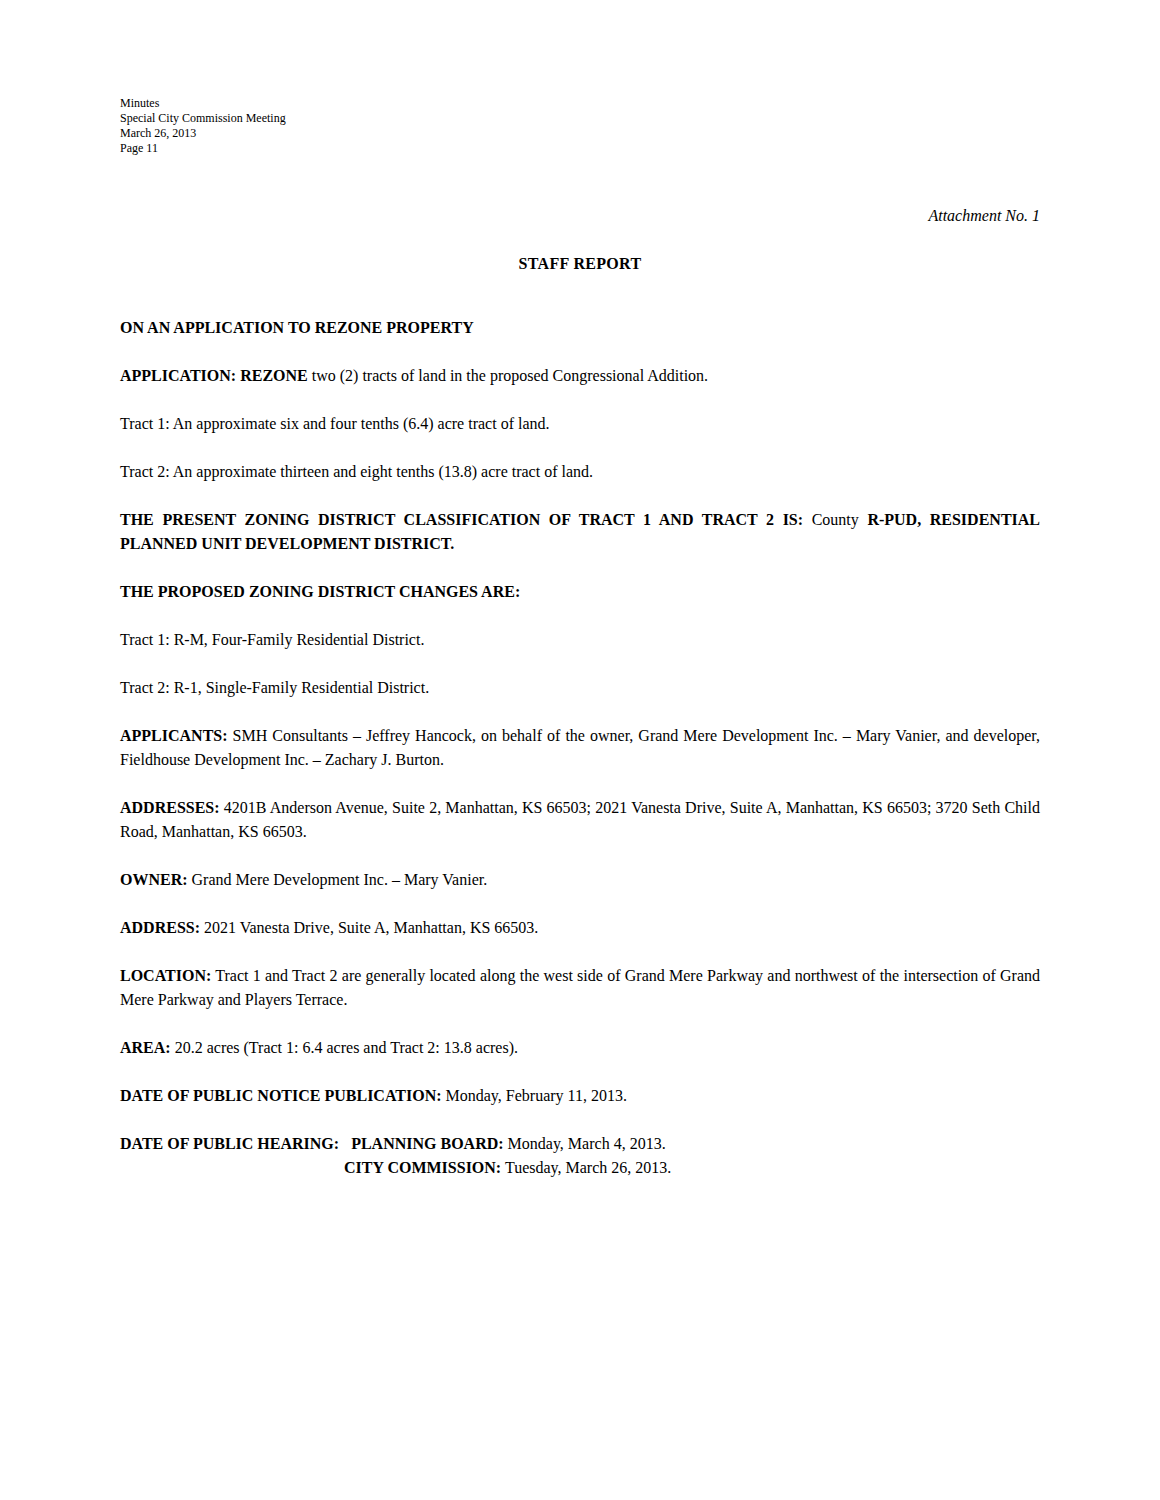Minutes
Special City Commission Meeting
March 26, 2013
Page 11
Attachment No. 1
STAFF REPORT
On an Application to Rezone Property
APPLICATION: REZONE two (2) tracts of land in the proposed Congressional Addition.
Tract 1: An approximate six and four tenths (6.4) acre tract of land.
Tract 2: An approximate thirteen and eight tenths (13.8) acre tract of land.
THE PRESENT ZONING DISTRICT CLASSIFICATION OF TRACT 1 AND TRACT 2 IS: County R-PUD, RESIDENTIAL PLANNED UNIT DEVELOPMENT DISTRICT.
THE PROPOSED ZONING DISTRICT CHANGES ARE:
Tract 1: R-M, Four-Family Residential District.
Tract 2: R-1, Single-Family Residential District.
APPLICANTS: SMH Consultants – Jeffrey Hancock, on behalf of the owner, Grand Mere Development Inc. – Mary Vanier, and developer, Fieldhouse Development Inc. – Zachary J. Burton.
ADDRESSES: 4201B Anderson Avenue, Suite 2, Manhattan, KS 66503; 2021 Vanesta Drive, Suite A, Manhattan, KS 66503; 3720 Seth Child Road, Manhattan, KS 66503.
OWNER: Grand Mere Development Inc. – Mary Vanier.
ADDRESS: 2021 Vanesta Drive, Suite A, Manhattan, KS 66503.
LOCATION: Tract 1 and Tract 2 are generally located along the west side of Grand Mere Parkway and northwest of the intersection of Grand Mere Parkway and Players Terrace.
AREA: 20.2 acres (Tract 1: 6.4 acres and Tract 2: 13.8 acres).
DATE OF PUBLIC NOTICE PUBLICATION: Monday, February 11, 2013.
DATE OF PUBLIC HEARING: PLANNING BOARD: Monday, March 4, 2013. CITY COMMISSION: Tuesday, March 26, 2013.